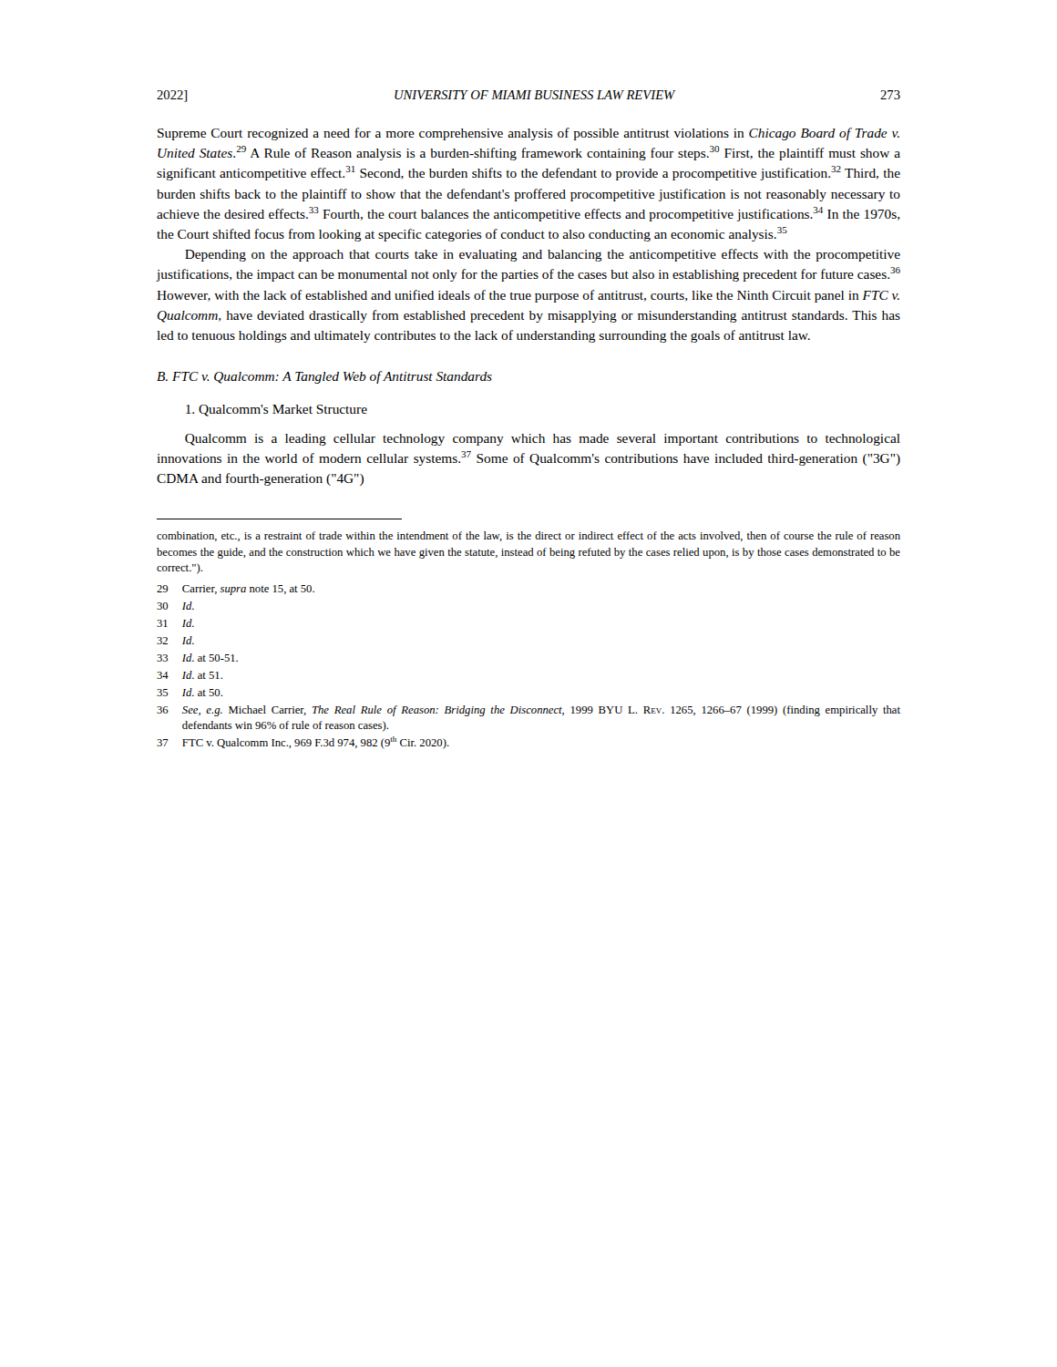2022] UNIVERSITY OF MIAMI BUSINESS LAW REVIEW 273
Supreme Court recognized a need for a more comprehensive analysis of possible antitrust violations in Chicago Board of Trade v. United States.29 A Rule of Reason analysis is a burden-shifting framework containing four steps.30 First, the plaintiff must show a significant anticompetitive effect.31 Second, the burden shifts to the defendant to provide a procompetitive justification.32 Third, the burden shifts back to the plaintiff to show that the defendant's proffered procompetitive justification is not reasonably necessary to achieve the desired effects.33 Fourth, the court balances the anticompetitive effects and procompetitive justifications.34 In the 1970s, the Court shifted focus from looking at specific categories of conduct to also conducting an economic analysis.35
Depending on the approach that courts take in evaluating and balancing the anticompetitive effects with the procompetitive justifications, the impact can be monumental not only for the parties of the cases but also in establishing precedent for future cases.36 However, with the lack of established and unified ideals of the true purpose of antitrust, courts, like the Ninth Circuit panel in FTC v. Qualcomm, have deviated drastically from established precedent by misapplying or misunderstanding antitrust standards. This has led to tenuous holdings and ultimately contributes to the lack of understanding surrounding the goals of antitrust law.
B. FTC v. Qualcomm: A Tangled Web of Antitrust Standards
1. Qualcomm's Market Structure
Qualcomm is a leading cellular technology company which has made several important contributions to technological innovations in the world of modern cellular systems.37 Some of Qualcomm's contributions have included third-generation ("3G") CDMA and fourth-generation ("4G")
combination, etc., is a restraint of trade within the intendment of the law, is the direct or indirect effect of the acts involved, then of course the rule of reason becomes the guide, and the construction which we have given the statute, instead of being refuted by the cases relied upon, is by those cases demonstrated to be correct.").
29 Carrier, supra note 15, at 50.
30 Id.
31 Id.
32 Id.
33 Id. at 50-51.
34 Id. at 51.
35 Id. at 50.
36 See, e.g. Michael Carrier, The Real Rule of Reason: Bridging the Disconnect, 1999 BYU L. Rev. 1265, 1266–67 (1999) (finding empirically that defendants win 96% of rule of reason cases).
37 FTC v. Qualcomm Inc., 969 F.3d 974, 982 (9th Cir. 2020).